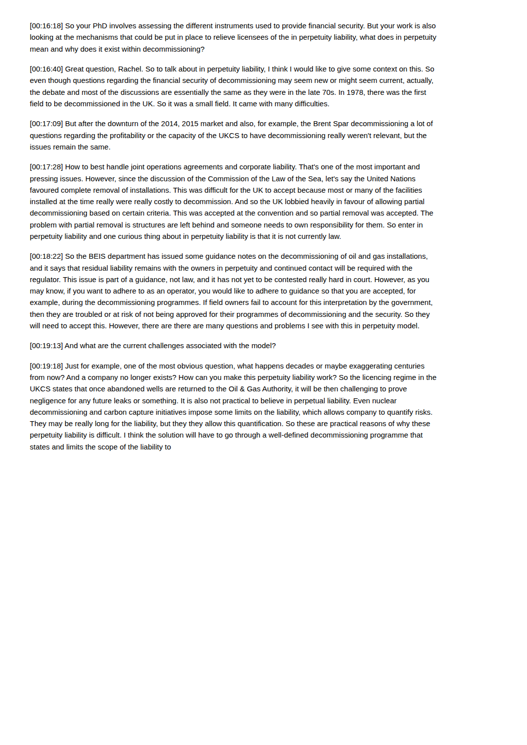[00:16:18] So your PhD involves assessing the different instruments used to provide financial security. But your work is also looking at the mechanisms that could be put in place to relieve licensees of the in perpetuity liability, what does in perpetuity mean and why does it exist within decommissioning?
[00:16:40] Great question, Rachel. So to talk about in perpetuity liability, I think I would like to give some context on this. So even though questions regarding the financial security of decommissioning may seem new or might seem current, actually, the debate and most of the discussions are essentially the same as they were in the late 70s. In 1978, there was the first field to be decommissioned in the UK. So it was a small field. It came with many difficulties.
[00:17:09] But after the downturn of the 2014, 2015 market and also, for example, the Brent Spar decommissioning a lot of questions regarding the profitability or the capacity of the UKCS to have decommissioning really weren't relevant, but the issues remain the same.
[00:17:28] How to best handle joint operations agreements and corporate liability. That's one of the most important and pressing issues. However, since the discussion of the Commission of the Law of the Sea, let's say the United Nations favoured complete removal of installations. This was difficult for the UK to accept because most or many of the facilities installed at the time really were really costly to decommission. And so the UK lobbied heavily in favour of allowing partial decommissioning based on certain criteria. This was accepted at the convention and so partial removal was accepted. The problem with partial removal is structures are left behind and someone needs to own responsibility for them. So enter in perpetuity liability and one curious thing about in perpetuity liability is that it is not currently law.
[00:18:22] So the BEIS department has issued some guidance notes on the decommissioning of oil and gas installations, and it says that residual liability remains with the owners in perpetuity and continued contact will be required with the regulator. This issue is part of a guidance, not law, and it has not yet to be contested really hard in court. However, as you may know, if you want to adhere to as an operator, you would like to adhere to guidance so that you are accepted, for example, during the decommissioning programmes. If field owners fail to account for this interpretation by the government, then they are troubled or at risk of not being approved for their programmes of decommissioning and the security. So they will need to accept this. However, there are there are many questions and problems I see with this in perpetuity model.
[00:19:13] And what are the current challenges associated with the model?
[00:19:18] Just for example, one of the most obvious question, what happens decades or maybe exaggerating centuries from now? And a company no longer exists? How can you make this perpetuity liability work? So the licencing regime in the UKCS states that once abandoned wells are returned to the Oil & Gas Authority, it will be then challenging to prove negligence for any future leaks or something. It is also not practical to believe in perpetual liability. Even nuclear decommissioning and carbon capture initiatives impose some limits on the liability, which allows company to quantify risks. They may be really long for the liability, but they they allow this quantification. So these are practical reasons of why these perpetuity liability is difficult. I think the solution will have to go through a well-defined decommissioning programme that states and limits the scope of the liability to